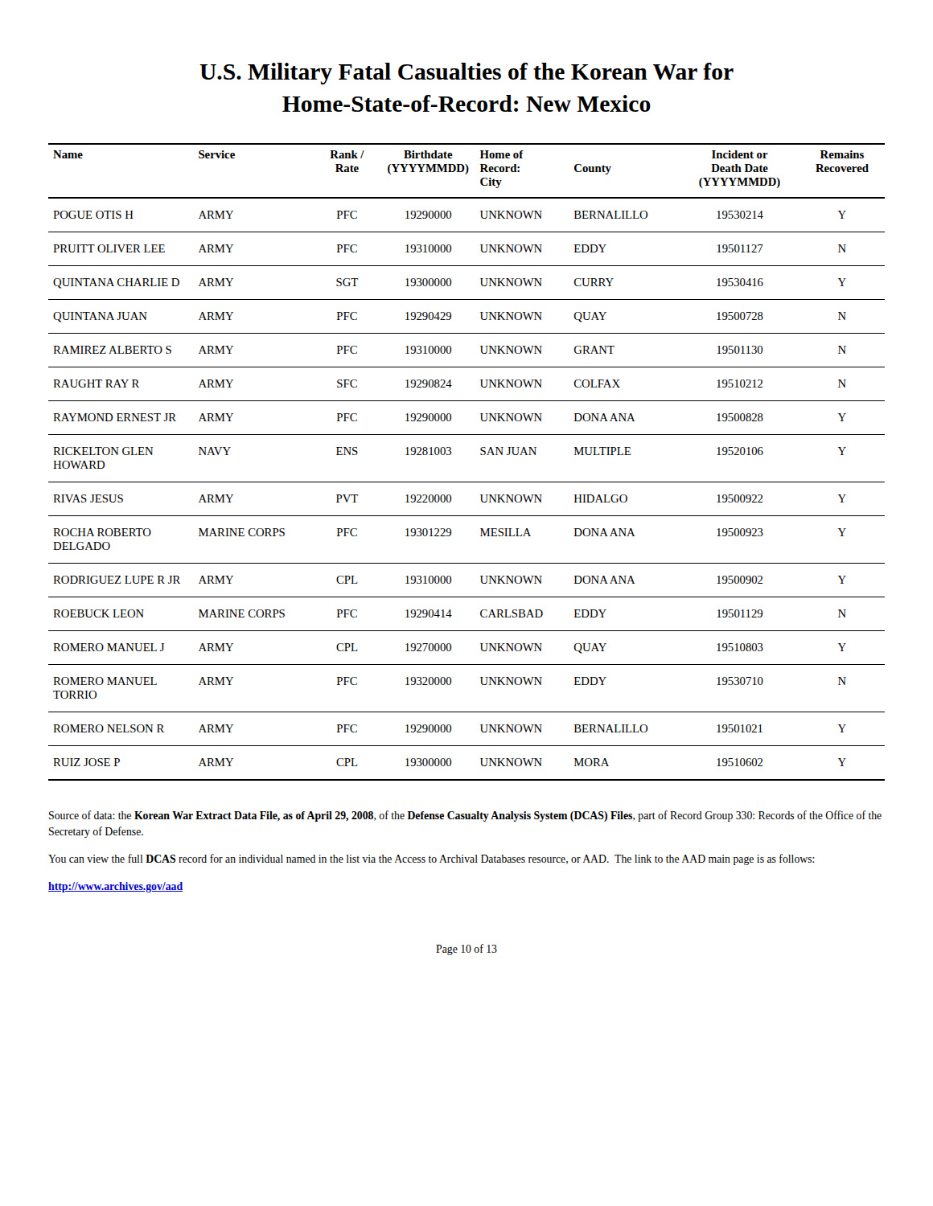U.S. Military Fatal Casualties of the Korean War for
Home-State-of-Record: New Mexico
| Name | Service | Rank / Rate | Birthdate (YYYYMMDD) | Home of Record: City | County | Incident or Death Date (YYYYMMDD) | Remains Recovered |
| --- | --- | --- | --- | --- | --- | --- | --- |
| POGUE OTIS H | ARMY | PFC | 19290000 | UNKNOWN | BERNALILLO | 19530214 | Y |
| PRUITT OLIVER LEE | ARMY | PFC | 19310000 | UNKNOWN | EDDY | 19501127 | N |
| QUINTANA CHARLIE D | ARMY | SGT | 19300000 | UNKNOWN | CURRY | 19530416 | Y |
| QUINTANA JUAN | ARMY | PFC | 19290429 | UNKNOWN | QUAY | 19500728 | N |
| RAMIREZ ALBERTO S | ARMY | PFC | 19310000 | UNKNOWN | GRANT | 19501130 | N |
| RAUGHT RAY R | ARMY | SFC | 19290824 | UNKNOWN | COLFAX | 19510212 | N |
| RAYMOND ERNEST JR | ARMY | PFC | 19290000 | UNKNOWN | DONA ANA | 19500828 | Y |
| RICKELTON GLEN HOWARD | NAVY | ENS | 19281003 | SAN JUAN | MULTIPLE | 19520106 | Y |
| RIVAS JESUS | ARMY | PVT | 19220000 | UNKNOWN | HIDALGO | 19500922 | Y |
| ROCHA ROBERTO DELGADO | MARINE CORPS | PFC | 19301229 | MESILLA | DONA ANA | 19500923 | Y |
| RODRIGUEZ LUPE R JR | ARMY | CPL | 19310000 | UNKNOWN | DONA ANA | 19500902 | Y |
| ROEBUCK LEON | MARINE CORPS | PFC | 19290414 | CARLSBAD | EDDY | 19501129 | N |
| ROMERO MANUEL J | ARMY | CPL | 19270000 | UNKNOWN | QUAY | 19510803 | Y |
| ROMERO MANUEL TORRIO | ARMY | PFC | 19320000 | UNKNOWN | EDDY | 19530710 | N |
| ROMERO NELSON R | ARMY | PFC | 19290000 | UNKNOWN | BERNALILLO | 19501021 | Y |
| RUIZ JOSE P | ARMY | CPL | 19300000 | UNKNOWN | MORA | 19510602 | Y |
Source of data: the Korean War Extract Data File, as of April 29, 2008, of the Defense Casualty Analysis System (DCAS) Files, part of Record Group 330: Records of the Office of the Secretary of Defense.
You can view the full DCAS record for an individual named in the list via the Access to Archival Databases resource, or AAD. The link to the AAD main page is as follows:
http://www.archives.gov/aad
Page 10 of 13